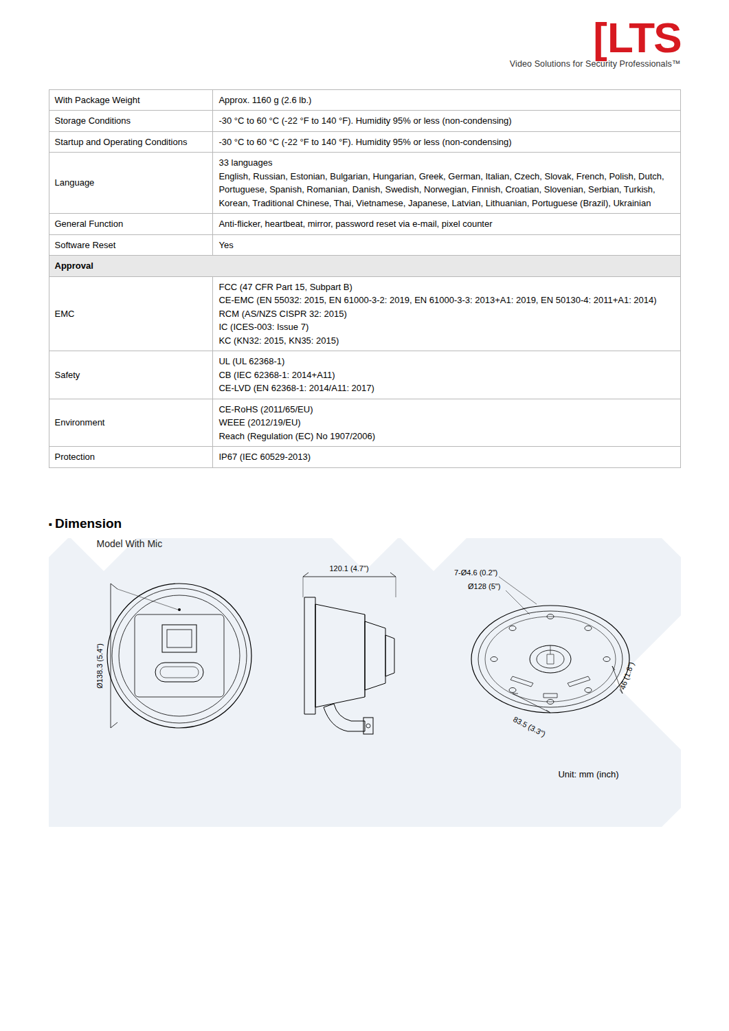[LTS
Video Solutions for Security Professionals™
| With Package Weight | Approx. 1160 g (2.6 lb.) |
| Storage Conditions | -30 °C to 60 °C (-22 °F to 140 °F). Humidity 95% or less (non-condensing) |
| Startup and Operating Conditions | -30 °C to 60 °C (-22 °F to 140 °F). Humidity 95% or less (non-condensing) |
| Language | 33 languages English, Russian, Estonian, Bulgarian, Hungarian, Greek, German, Italian, Czech, Slovak, French, Polish, Dutch, Portuguese, Spanish, Romanian, Danish, Swedish, Norwegian, Finnish, Croatian, Slovenian, Serbian, Turkish, Korean, Traditional Chinese, Thai, Vietnamese, Japanese, Latvian, Lithuanian, Portuguese (Brazil), Ukrainian |
| General Function | Anti-flicker, heartbeat, mirror, password reset via e-mail, pixel counter |
| Software Reset | Yes |
| Approval |
| EMC | FCC (47 CFR Part 15, Subpart B) CE-EMC (EN 55032: 2015, EN 61000-3-2: 2019, EN 61000-3-3: 2013+A1: 2019, EN 50130-4: 2011+A1: 2014) RCM (AS/NZS CISPR 32: 2015) IC (ICES-003: Issue 7) KC (KN32: 2015, KN35: 2015) |
| Safety | UL (UL 62368-1) CB (IEC 62368-1: 2014+A11) CE-LVD (EN 62368-1: 2014/A11: 2017) |
| Environment | CE-RoHS (2011/65/EU) WEEE (2012/19/EU) Reach (Regulation (EC) No 1907/2006) |
| Protection | IP67 (IEC 60529-2013) |
Dimension
Model With Mic
Ø138.3 (5.4")
120.1 (4.7")
7-Ø4.6 (0.2") Ø128 (5") 83.5 (3.3") 46 (1.8")
Unit: mm (inch)